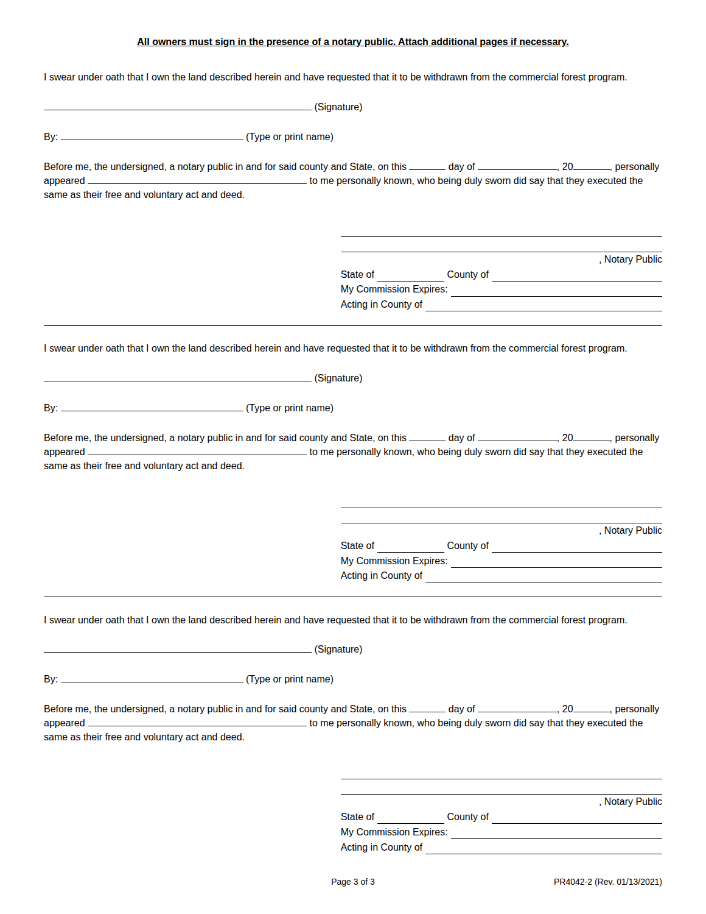All owners must sign in the presence of a notary public. Attach additional pages if necessary.
I swear under oath that I own the land described herein and have requested that it to be withdrawn from the commercial forest program.
(Signature)
By: (Type or print name)
Before me, the undersigned, a notary public in and for said county and State, on this day of , 20 , personally appeared to me personally known, who being duly sworn did say that they executed the same as their free and voluntary act and deed.
, Notary Public
State of County of
My Commission Expires:
Acting in County of
I swear under oath that I own the land described herein and have requested that it to be withdrawn from the commercial forest program.
(Signature)
By: (Type or print name)
Before me, the undersigned, a notary public in and for said county and State, on this day of , 20 , personally appeared to me personally known, who being duly sworn did say that they executed the same as their free and voluntary act and deed.
, Notary Public
State of County of
My Commission Expires:
Acting in County of
I swear under oath that I own the land described herein and have requested that it to be withdrawn from the commercial forest program.
(Signature)
By: (Type or print name)
Before me, the undersigned, a notary public in and for said county and State, on this day of , 20 , personally appeared to me personally known, who being duly sworn did say that they executed the same as their free and voluntary act and deed.
, Notary Public
State of County of
My Commission Expires:
Acting in County of
Page 3 of 3
PR4042-2 (Rev. 01/13/2021)